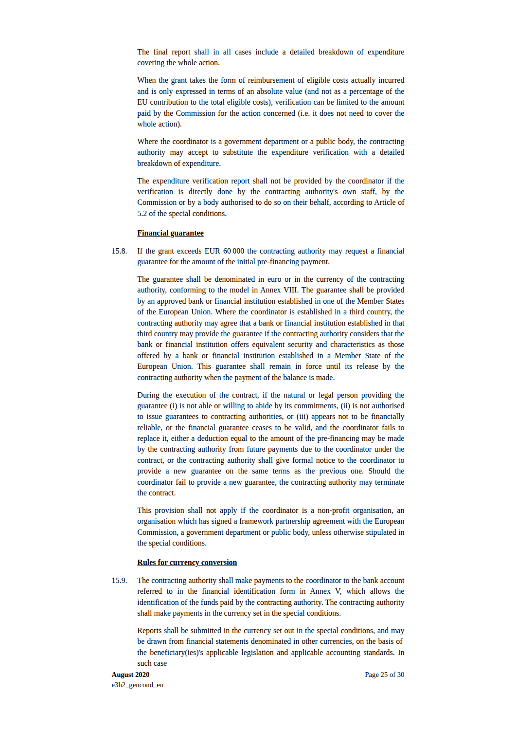The final report shall in all cases include a detailed breakdown of expenditure covering the whole action.
When the grant takes the form of reimbursement of eligible costs actually incurred and is only expressed in terms of an absolute value (and not as a percentage of the EU contribution to the total eligible costs), verification can be limited to the amount paid by the Commission for the action concerned (i.e. it does not need to cover the whole action).
Where the coordinator is a government department or a public body, the contracting authority may accept to substitute the expenditure verification with a detailed breakdown of expenditure.
The expenditure verification report shall not be provided by the coordinator if the verification is directly done by the contracting authority's own staff, by the Commission or by a body authorised to do so on their behalf, according to Article of 5.2 of the special conditions.
Financial guarantee
15.8.
If the grant exceeds EUR 60 000 the contracting authority may request a financial guarantee for the amount of the initial pre-financing payment.
The guarantee shall be denominated in euro or in the currency of the contracting authority, conforming to the model in Annex VIII. The guarantee shall be provided by an approved bank or financial institution established in one of the Member States of the European Union. Where the coordinator is established in a third country, the contracting authority may agree that a bank or financial institution established in that third country may provide the guarantee if the contracting authority considers that the bank or financial institution offers equivalent security and characteristics as those offered by a bank or financial institution established in a Member State of the European Union. This guarantee shall remain in force until its release by the contracting authority when the payment of the balance is made.
During the execution of the contract, if the natural or legal person providing the guarantee (i) is not able or willing to abide by its commitments, (ii) is not authorised to issue guarantees to contracting authorities, or (iii) appears not to be financially reliable, or the financial guarantee ceases to be valid, and the coordinator fails to replace it, either a deduction equal to the amount of the pre-financing may be made by the contracting authority from future payments due to the coordinator under the contract, or the contracting authority shall give formal notice to the coordinator to provide a new guarantee on the same terms as the previous one. Should the coordinator fail to provide a new guarantee, the contracting authority may terminate the contract.
This provision shall not apply if the coordinator is a non-profit organisation, an organisation which has signed a framework partnership agreement with the European Commission, a government department or public body, unless otherwise stipulated in the special conditions.
Rules for currency conversion
15.9.
The contracting authority shall make payments to the coordinator to the bank account referred to in the financial identification form in Annex V, which allows the identification of the funds paid by the contracting authority. The contracting authority shall make payments in the currency set in the special conditions.
Reports shall be submitted in the currency set out in the special conditions, and may be drawn from financial statements denominated in other currencies, on the basis of the beneficiary(ies)'s applicable legislation and applicable accounting standards. In such case
August 2020
e3h2_gencond_en
Page 25 of 30